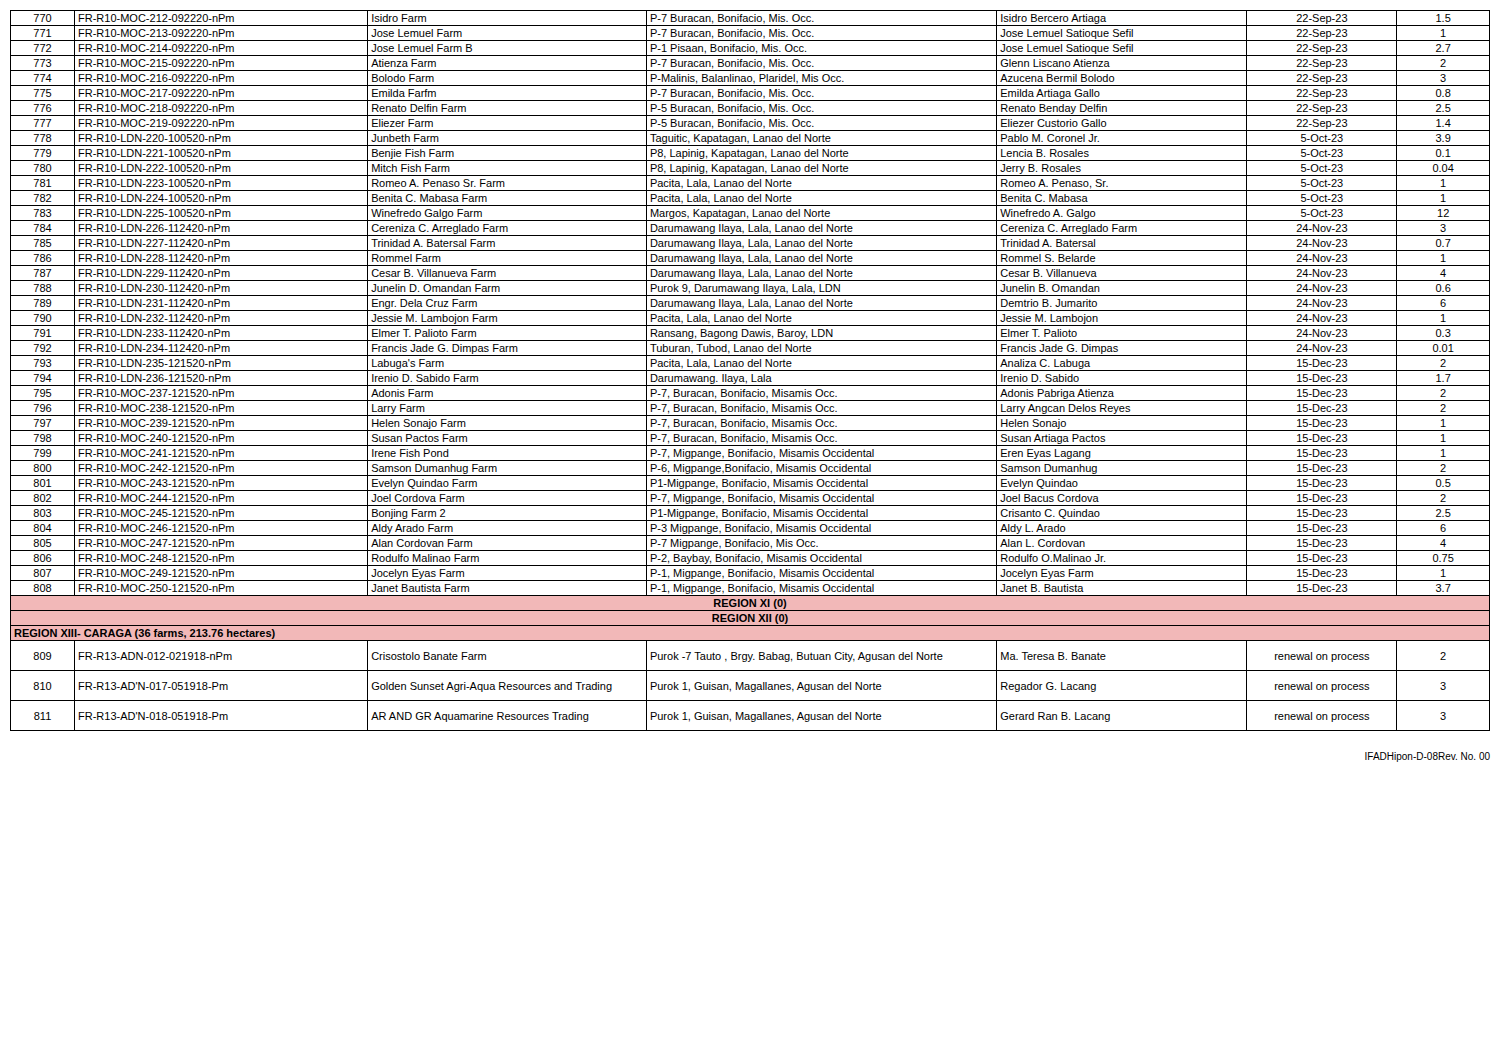| 770 | FR-R10-MOC-212-092220-nPm | Isidro Farm | P-7 Buracan, Bonifacio, Mis. Occ. | Isidro Bercero Artiaga | 22-Sep-23 | 1.5 |
| 771 | FR-R10-MOC-213-092220-nPm | Jose Lemuel Farm | P-7 Buracan, Bonifacio, Mis. Occ. | Jose Lemuel Satioque Sefil | 22-Sep-23 | 1 |
| 772 | FR-R10-MOC-214-092220-nPm | Jose Lemuel Farm B | P-1 Pisaan, Bonifacio, Mis. Occ. | Jose Lemuel Satioque Sefil | 22-Sep-23 | 2.7 |
| 773 | FR-R10-MOC-215-092220-nPm | Atienza Farm | P-7 Buracan, Bonifacio, Mis. Occ. | Glenn Liscano Atienza | 22-Sep-23 | 2 |
| 774 | FR-R10-MOC-216-092220-nPm | Bolodo Farm | P-Malinis, Balanlinao, Plaridel, Mis Occ. | Azucena Bermil Bolodo | 22-Sep-23 | 3 |
| 775 | FR-R10-MOC-217-092220-nPm | Emilda Farfm | P-7 Buracan, Bonifacio, Mis. Occ. | Emilda Artiaga Gallo | 22-Sep-23 | 0.8 |
| 776 | FR-R10-MOC-218-092220-nPm | Renato Delfin Farm | P-5 Buracan, Bonifacio, Mis. Occ. | Renato Benday Delfin | 22-Sep-23 | 2.5 |
| 777 | FR-R10-MOC-219-092220-nPm | Eliezer Farm | P-5 Buracan, Bonifacio, Mis. Occ. | Eliezer Custorio Gallo | 22-Sep-23 | 1.4 |
| 778 | FR-R10-LDN-220-100520-nPm | Junbeth Farm | Taguitic, Kapatagan, Lanao del Norte | Pablo M. Coronel Jr. | 5-Oct-23 | 3.9 |
| 779 | FR-R10-LDN-221-100520-nPm | Benjie Fish Farm | P8, Lapinig, Kapatagan, Lanao del Norte | Lencia B. Rosales | 5-Oct-23 | 0.1 |
| 780 | FR-R10-LDN-222-100520-nPm | Mitch Fish Farm | P8, Lapinig, Kapatagan, Lanao del Norte | Jerry B. Rosales | 5-Oct-23 | 0.04 |
| 781 | FR-R10-LDN-223-100520-nPm | Romeo A. Penaso Sr. Farm | Pacita, Lala, Lanao del Norte | Romeo A. Penaso, Sr. | 5-Oct-23 | 1 |
| 782 | FR-R10-LDN-224-100520-nPm | Benita C. Mabasa Farm | Pacita, Lala, Lanao del Norte | Benita C. Mabasa | 5-Oct-23 | 1 |
| 783 | FR-R10-LDN-225-100520-nPm | Winefredo Galgo Farm | Margos, Kapatagan, Lanao del Norte | Winefredo A. Galgo | 5-Oct-23 | 12 |
| 784 | FR-R10-LDN-226-112420-nPm | Cereniza C. Arreglado Farm | Darumawang Ilaya, Lala, Lanao del Norte | Cereniza C. Arreglado Farm | 24-Nov-23 | 3 |
| 785 | FR-R10-LDN-227-112420-nPm | Trinidad A. Batersal Farm | Darumawang Ilaya, Lala, Lanao del Norte | Trinidad A. Batersal | 24-Nov-23 | 0.7 |
| 786 | FR-R10-LDN-228-112420-nPm | Rommel Farm | Darumawang Ilaya, Lala, Lanao del Norte | Rommel S. Belarde | 24-Nov-23 | 1 |
| 787 | FR-R10-LDN-229-112420-nPm | Cesar B. Villanueva Farm | Darumawang Ilaya, Lala, Lanao del Norte | Cesar B. Villanueva | 24-Nov-23 | 4 |
| 788 | FR-R10-LDN-230-112420-nPm | Junelin D. Omandan Farm | Purok 9, Darumawang Ilaya, Lala, LDN | Junelin B. Omandan | 24-Nov-23 | 0.6 |
| 789 | FR-R10-LDN-231-112420-nPm | Engr. Dela Cruz Farm | Darumawang Ilaya, Lala, Lanao del Norte | Demtrio B. Jumarito | 24-Nov-23 | 6 |
| 790 | FR-R10-LDN-232-112420-nPm | Jessie M. Lambojon Farm | Pacita, Lala, Lanao del Norte | Jessie M. Lambojon | 24-Nov-23 | 1 |
| 791 | FR-R10-LDN-233-112420-nPm | Elmer T. Palioto Farm | Ransang, Bagong Dawis, Baroy, LDN | Elmer T. Palioto | 24-Nov-23 | 0.3 |
| 792 | FR-R10-LDN-234-112420-nPm | Francis Jade G. Dimpas Farm | Tuburan, Tubod, Lanao del Norte | Francis Jade G. Dimpas | 24-Nov-23 | 0.01 |
| 793 | FR-R10-LDN-235-121520-nPm | Labuga's Farm | Pacita, Lala, Lanao del Norte | Analiza C. Labuga | 15-Dec-23 | 2 |
| 794 | FR-R10-LDN-236-121520-nPm | Irenio D. Sabido Farm | Darumawang. Ilaya, Lala | Irenio D. Sabido | 15-Dec-23 | 1.7 |
| 795 | FR-R10-MOC-237-121520-nPm | Adonis Farm | P-7, Buracan, Bonifacio, Misamis Occ. | Adonis Pabriga Atienza | 15-Dec-23 | 2 |
| 796 | FR-R10-MOC-238-121520-nPm | Larry Farm | P-7, Buracan, Bonifacio, Misamis Occ. | Larry Angcan Delos Reyes | 15-Dec-23 | 2 |
| 797 | FR-R10-MOC-239-121520-nPm | Helen Sonajo Farm | P-7, Buracan, Bonifacio, Misamis Occ. | Helen Sonajo | 15-Dec-23 | 1 |
| 798 | FR-R10-MOC-240-121520-nPm | Susan Pactos Farm | P-7, Buracan, Bonifacio, Misamis Occ. | Susan Artiaga Pactos | 15-Dec-23 | 1 |
| 799 | FR-R10-MOC-241-121520-nPm | Irene Fish Pond | P-7, Migpange, Bonifacio, Misamis Occidental | Eren Eyas Lagang | 15-Dec-23 | 1 |
| 800 | FR-R10-MOC-242-121520-nPm | Samson Dumanhug Farm | P-6, Migpange,Bonifacio, Misamis Occidental | Samson Dumanhug | 15-Dec-23 | 2 |
| 801 | FR-R10-MOC-243-121520-nPm | Evelyn Quindao Farm | P1-Migpange, Bonifacio, Misamis Occidental | Evelyn Quindao | 15-Dec-23 | 0.5 |
| 802 | FR-R10-MOC-244-121520-nPm | Joel Cordova Farm | P-7, Migpange, Bonifacio, Misamis Occidental | Joel Bacus Cordova | 15-Dec-23 | 2 |
| 803 | FR-R10-MOC-245-121520-nPm | Bonjing Farm 2 | P1-Migpange, Bonifacio, Misamis Occidental | Crisanto C. Quindao | 15-Dec-23 | 2.5 |
| 804 | FR-R10-MOC-246-121520-nPm | Aldy Arado Farm | P-3 Migpange, Bonifacio, Misamis Occidental | Aldy L. Arado | 15-Dec-23 | 6 |
| 805 | FR-R10-MOC-247-121520-nPm | Alan Cordovan Farm | P-7 Migpange, Bonifacio, Mis Occ. | Alan L. Cordovan | 15-Dec-23 | 4 |
| 806 | FR-R10-MOC-248-121520-nPm | Rodulfo Malinao Farm | P-2, Baybay, Bonifacio, Misamis Occidental | Rodulfo O.Malinao Jr. | 15-Dec-23 | 0.75 |
| 807 | FR-R10-MOC-249-121520-nPm | Jocelyn Eyas Farm | P-1, Migpange, Bonifacio, Misamis Occidental | Jocelyn Eyas Farm | 15-Dec-23 | 1 |
| 808 | FR-R10-MOC-250-121520-nPm | Janet Bautista Farm | P-1, Migpange, Bonifacio, Misamis Occidental | Janet B. Bautista | 15-Dec-23 | 3.7 |
| REGION XI (0) |
| REGION XII (0) |
| REGION XIII- CARAGA (36 farms, 213.76 hectares) |
| 809 | FR-R13-ADN-012-021918-nPm | Crisostolo Banate Farm | Purok -7 Tauto , Brgy. Babag, Butuan City, Agusan del Norte | Ma. Teresa B. Banate | renewal on process | 2 |
| 810 | FR-R13-AD'N-017-051918-Pm | Golden Sunset Agri-Aqua Resources and Trading | Purok 1, Guisan, Magallanes, Agusan del Norte | Regador G. Lacang | renewal on process | 3 |
| 811 | FR-R13-AD'N-018-051918-Pm | AR AND GR Aquamarine Resources Trading | Purok 1, Guisan, Magallanes, Agusan del Norte | Gerard Ran B. Lacang | renewal on process | 3 |
IFADHipon-D-08Rev. No. 00